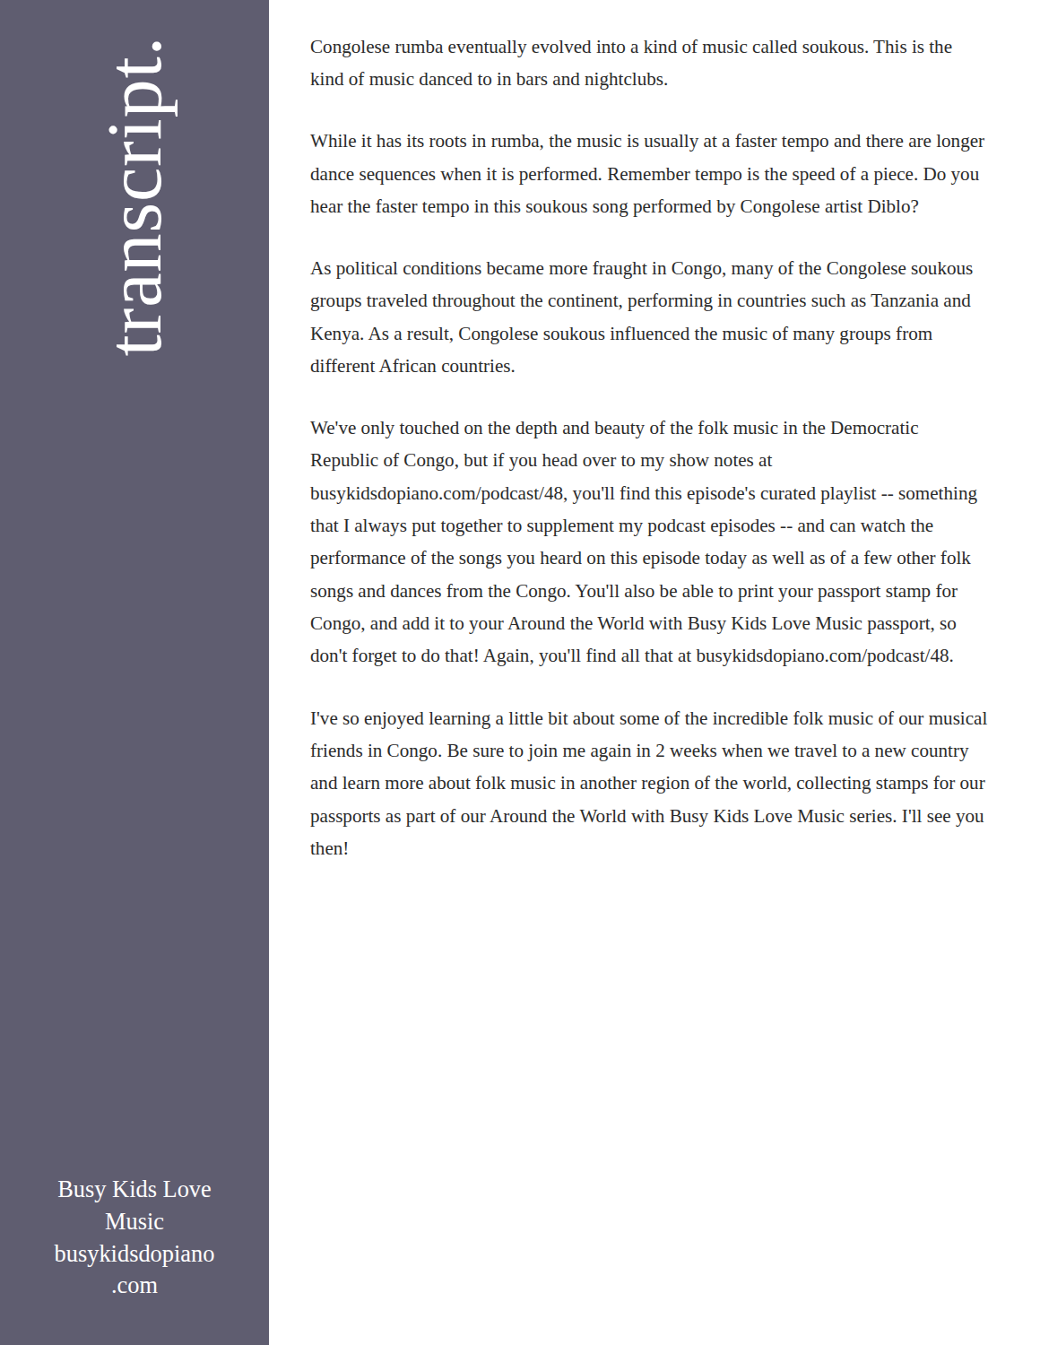transcript.
Busy Kids Love Music busykidsdopiano .com
Congolese rumba eventually evolved into a kind of music called soukous. This is the kind of music danced to in bars and nightclubs.
While it has its roots in rumba, the music is usually at a faster tempo and there are longer dance sequences when it is performed. Remember tempo is the speed of a piece. Do you hear the faster tempo in this soukous song performed by Congolese artist Diblo?
As political conditions became more fraught in Congo, many of the Congolese soukous groups traveled throughout the continent, performing in countries such as Tanzania and Kenya. As a result, Congolese soukous influenced the music of many groups from different African countries.
We've only touched on the depth and beauty of the folk music in the Democratic Republic of Congo, but if you head over to my show notes at busykidsdopiano.com/podcast/48, you'll find this episode's curated playlist -- something that I always put together to supplement my podcast episodes -- and can watch the performance of the songs you heard on this episode today as well as of a few other folk songs and dances from the Congo. You'll also be able to print your passport stamp for Congo, and add it to your Around the World with Busy Kids Love Music passport, so don't forget to do that! Again, you'll find all that at busykidsdopiano.com/podcast/48.
I've so enjoyed learning a little bit about some of the incredible folk music of our musical friends in Congo. Be sure to join me again in 2 weeks when we travel to a new country and learn more about folk music in another region of the world, collecting stamps for our passports as part of our Around the World with Busy Kids Love Music series. I'll see you then!